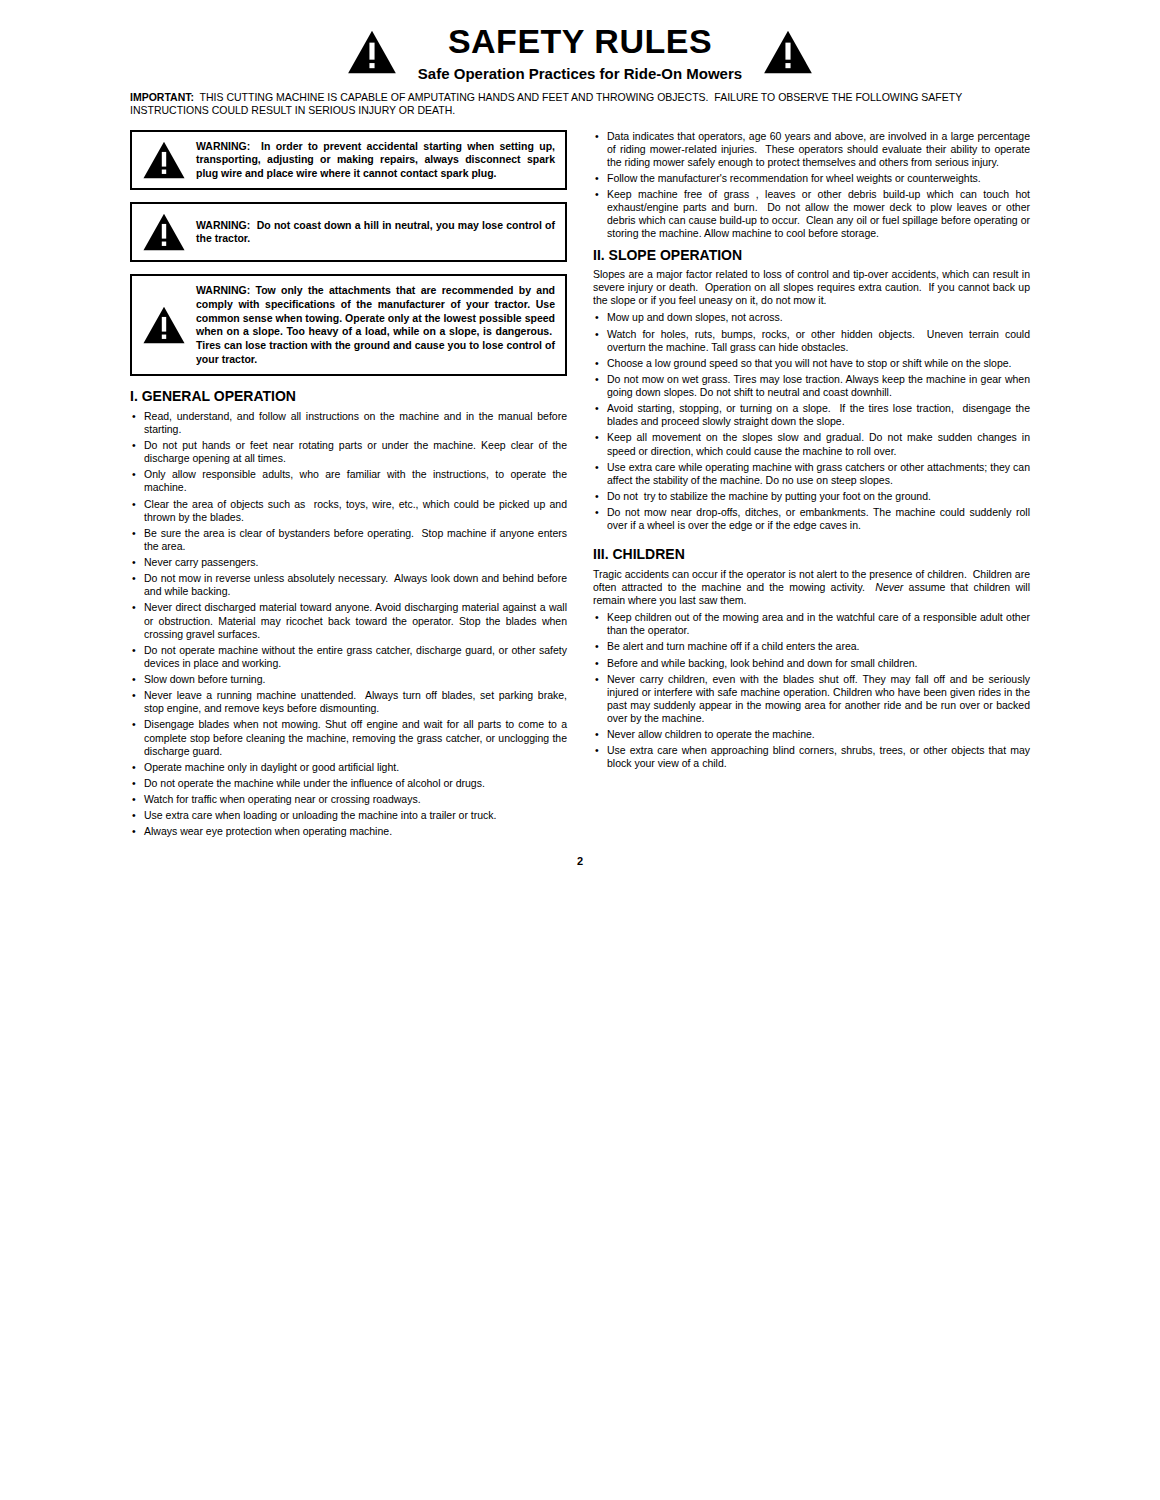SAFETY RULES
Safe Operation Practices for Ride-On Mowers
IMPORTANT: THIS CUTTING MACHINE IS CAPABLE OF AMPUTATING HANDS AND FEET AND THROWING OBJECTS. FAILURE TO OBSERVE THE FOLLOWING SAFETY INSTRUCTIONS COULD RESULT IN SERIOUS INJURY OR DEATH.
WARNING: In order to prevent accidental starting when setting up, transporting, adjusting or making repairs, always disconnect spark plug wire and place wire where it cannot contact spark plug.
WARNING: Do not coast down a hill in neutral, you may lose control of the tractor.
WARNING: Tow only the attachments that are recommended by and comply with specifications of the manufacturer of your tractor. Use common sense when towing. Operate only at the lowest possible speed when on a slope. Too heavy of a load, while on a slope, is dangerous. Tires can lose traction with the ground and cause you to lose control of your tractor.
I. GENERAL OPERATION
Read, understand, and follow all instructions on the machine and in the manual before starting.
Do not put hands or feet near rotating parts or under the machine. Keep clear of the discharge opening at all times.
Only allow responsible adults, who are familiar with the instructions, to operate the machine.
Clear the area of objects such as rocks, toys, wire, etc., which could be picked up and thrown by the blades.
Be sure the area is clear of bystanders before operating. Stop machine if anyone enters the area.
Never carry passengers.
Do not mow in reverse unless absolutely necessary. Always look down and behind before and while backing.
Never direct discharged material toward anyone. Avoid discharging material against a wall or obstruction. Material may ricochet back toward the operator. Stop the blades when crossing gravel surfaces.
Do not operate machine without the entire grass catcher, discharge guard, or other safety devices in place and working.
Slow down before turning.
Never leave a running machine unattended. Always turn off blades, set parking brake, stop engine, and remove keys before dismounting.
Disengage blades when not mowing. Shut off engine and wait for all parts to come to a complete stop before cleaning the machine, removing the grass catcher, or unclogging the discharge guard.
Operate machine only in daylight or good artificial light.
Do not operate the machine while under the influence of alcohol or drugs.
Watch for traffic when operating near or crossing roadways.
Use extra care when loading or unloading the machine into a trailer or truck.
Always wear eye protection when operating machine.
Data indicates that operators, age 60 years and above, are involved in a large percentage of riding mower-related injuries. These operators should evaluate their ability to operate the riding mower safely enough to protect themselves and others from serious injury.
Follow the manufacturer's recommendation for wheel weights or counterweights.
Keep machine free of grass , leaves or other debris build-up which can touch hot exhaust/engine parts and burn. Do not allow the mower deck to plow leaves or other debris which can cause build-up to occur. Clean any oil or fuel spillage before operating or storing the machine. Allow machine to cool before storage.
II. SLOPE OPERATION
Slopes are a major factor related to loss of control and tip-over accidents, which can result in severe injury or death. Operation on all slopes requires extra caution. If you cannot back up the slope or if you feel uneasy on it, do not mow it.
Mow up and down slopes, not across.
Watch for holes, ruts, bumps, rocks, or other hidden objects. Uneven terrain could overturn the machine. Tall grass can hide obstacles.
Choose a low ground speed so that you will not have to stop or shift while on the slope.
Do not mow on wet grass. Tires may lose traction. Always keep the machine in gear when going down slopes. Do not shift to neutral and coast downhill.
Avoid starting, stopping, or turning on a slope. If the tires lose traction, disengage the blades and proceed slowly straight down the slope.
Keep all movement on the slopes slow and gradual. Do not make sudden changes in speed or direction, which could cause the machine to roll over.
Use extra care while operating machine with grass catchers or other attachments; they can affect the stability of the machine. Do no use on steep slopes.
Do not try to stabilize the machine by putting your foot on the ground.
Do not mow near drop-offs, ditches, or embankments. The machine could suddenly roll over if a wheel is over the edge or if the edge caves in.
III. CHILDREN
Tragic accidents can occur if the operator is not alert to the presence of children. Children are often attracted to the machine and the mowing activity. Never assume that children will remain where you last saw them.
Keep children out of the mowing area and in the watchful care of a responsible adult other than the operator.
Be alert and turn machine off if a child enters the area.
Before and while backing, look behind and down for small children.
Never carry children, even with the blades shut off. They may fall off and be seriously injured or interfere with safe machine operation. Children who have been given rides in the past may suddenly appear in the mowing area for another ride and be run over or backed over by the machine.
Never allow children to operate the machine.
Use extra care when approaching blind corners, shrubs, trees, or other objects that may block your view of a child.
2